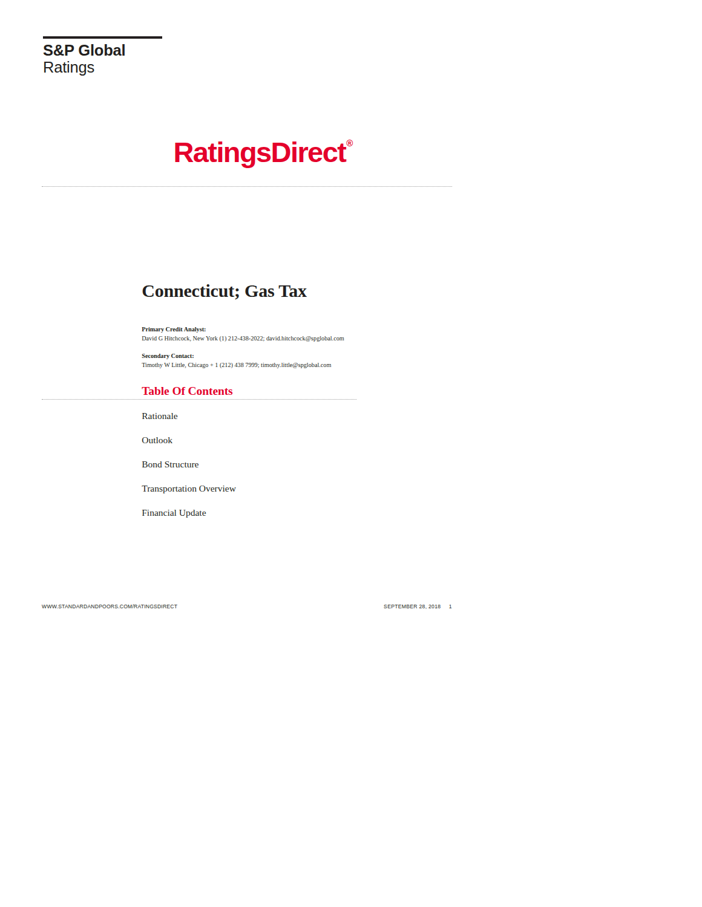S&P Global
Ratings
RatingsDirect®
Connecticut; Gas Tax
Primary Credit Analyst:
David G Hitchcock, New York (1) 212-438-2022; david.hitchcock@spglobal.com
Secondary Contact:
Timothy W Little, Chicago + 1 (212) 438 7999; timothy.little@spglobal.com
Table Of Contents
Rationale
Outlook
Bond Structure
Transportation Overview
Financial Update
www.standardandpoors.com/ratingsdirect
SEPTEMBER 28, 20181